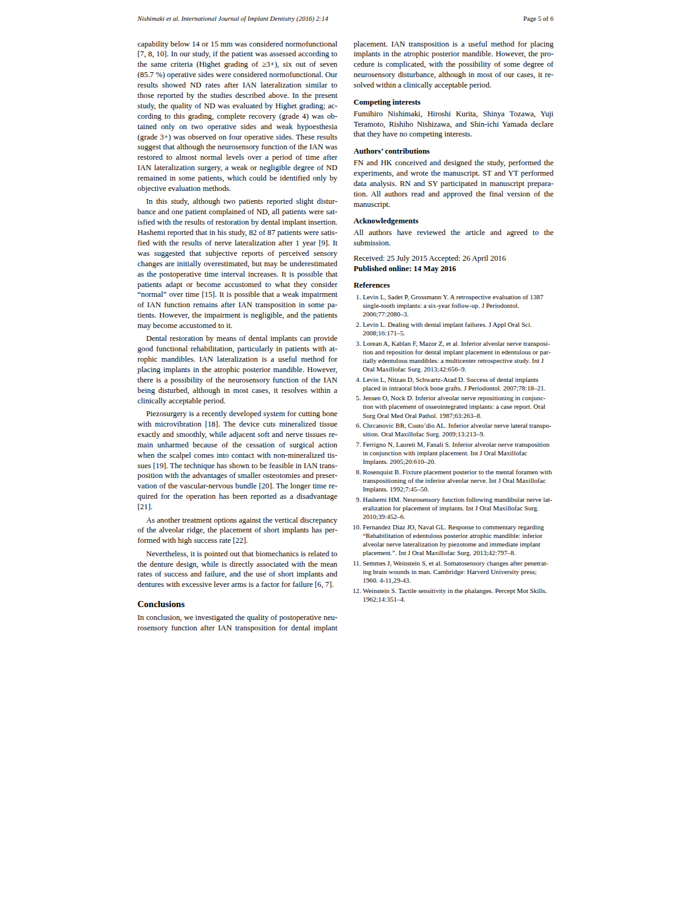Nishimaki et al. International Journal of Implant Dentistry (2016) 2:14
Page 5 of 6
capability below 14 or 15 mm was considered normofunctional [7, 8, 10]. In our study, if the patient was assessed according to the same criteria (Highet grading of ≥3+), six out of seven (85.7 %) operative sides were considered normofunctional. Our results showed ND rates after IAN lateralization similar to those reported by the studies described above. In the present study, the quality of ND was evaluated by Highet grading; according to this grading, complete recovery (grade 4) was obtained only on two operative sides and weak hypoesthesia (grade 3+) was observed on four operative sides. These results suggest that although the neurosensory function of the IAN was restored to almost normal levels over a period of time after IAN lateralization surgery, a weak or negligible degree of ND remained in some patients, which could be identified only by objective evaluation methods.
In this study, although two patients reported slight disturbance and one patient complained of ND, all patients were satisfied with the results of restoration by dental implant insertion. Hashemi reported that in his study, 82 of 87 patients were satisfied with the results of nerve lateralization after 1 year [9]. It was suggested that subjective reports of perceived sensory changes are initially overestimated, but may be underestimated as the postoperative time interval increases. It is possible that patients adapt or become accustomed to what they consider “normal” over time [15]. It is possible that a weak impairment of IAN function remains after IAN transposition in some patients. However, the impairment is negligible, and the patients may become accustomed to it.
Dental restoration by means of dental implants can provide good functional rehabilitation, particularly in patients with atrophic mandibles. IAN lateralization is a useful method for placing implants in the atrophic posterior mandible. However, there is a possibility of the neurosensory function of the IAN being disturbed, although in most cases, it resolves within a clinically acceptable period.
Piezosurgery is a recently developed system for cutting bone with microvibration [18]. The device cuts mineralized tissue exactly and smoothly, while adjacent soft and nerve tissues remain unharmed because of the cessation of surgical action when the scalpel comes into contact with non-mineralized tissues [19]. The technique has shown to be feasible in IAN transposition with the advantages of smaller osteotomies and preservation of the vascular-nervous bundle [20]. The longer time required for the operation has been reported as a disadvantage [21].
As another treatment options against the vertical discrepancy of the alveolar ridge, the placement of short implants has performed with high success rate [22].
Nevertheless, it is pointed out that biomechanics is related to the denture design, while is directly associated with the mean rates of success and failure, and the use of short implants and dentures with excessive lever arms is a factor for failure [6, 7].
Conclusions
In conclusion, we investigated the quality of postoperative neurosensory function after IAN transposition for dental implant placement. IAN transposition is a useful method for placing implants in the atrophic posterior mandible. However, the procedure is complicated, with the possibility of some degree of neurosensory disturbance, although in most of our cases, it resolved within a clinically acceptable period.
Competing interests
Fumihiro Nishimaki, Hiroshi Kurita, Shinya Tozawa, Yuji Teramoto, Rishiho Nishizawa, and Shin-ichi Yamada declare that they have no competing interests.
Authors’ contributions
FN and HK conceived and designed the study, performed the experiments, and wrote the manuscript. ST and YT performed data analysis. RN and SY participated in manuscript preparation. All authors read and approved the final version of the manuscript.
Acknowledgements
All authors have reviewed the article and agreed to the submission.
Received: 25 July 2015 Accepted: 26 April 2016
Published online: 14 May 2016
References
Levin L, Sadet P, Grossmann Y. A retrospective evaluation of 1387 single-tooth implants: a six-year follow-up. J Periodontol. 2006;77:2080–3.
Levin L. Dealing with dental implant failures. J Appl Oral Sci. 2008;16:171–5.
Lorean A, Kablan F, Mazor Z, et al. Inferior alveolar nerve transposition and reposition for dental implant placement in edentulous or partially edentulous mandibles: a multicenter retrospective study. Int J Oral Maxillofac Surg. 2013;42:656–9.
Levin L, Nitzan D, Schwartz-Arad D. Success of dental implants placed in intraoral block bone grafts. J Periodontol. 2007;78:18–21.
Jensen O, Nock D. Inferior alveolar nerve repositioning in conjunction with placement of osseointegrated implants: a case report. Oral Surg Oral Med Oral Pathol. 1987;63:263–8.
Chrcanovic BR, Custo’dio AL. Inferior alveolar nerve lateral transposition. Oral Maxillofac Surg. 2009;13:213–9.
Ferrigno N, Laureti M, Fanali S. Inferior alveolar nerve transposition in conjunction with implant placement. Int J Oral Maxillofac Implants. 2005;20:610–20.
Rosenquist B. Fixture placement posterior to the mental foramen with transpositioning of the inferior alveolar nerve. Int J Oral Maxillofac Implants. 1992;7:45–50.
Hashemi HM. Neurosensory function following mandibular nerve lateralization for placement of implants. Int J Oral Maxillofac Surg. 2010;39:452–6.
Fernandez Diaz JO, Naval GL. Response to commentary regarding “Rehabilitation of edentulous posterior atrophic mandible: inferior alveolar nerve lateralization by piezotome and immediate implant placement.”. Int J Oral Maxillofac Surg. 2013;42:797–8.
Semmes J, Weinstein S, et al. Somatosensory changes after penetrating brain wounds in man. Cambridge: Harverd University press; 1960. 4-11,29-43.
Weinstein S. Tactile sensitivity in the phalanges. Percept Mot Skills. 1962;14:351–4.